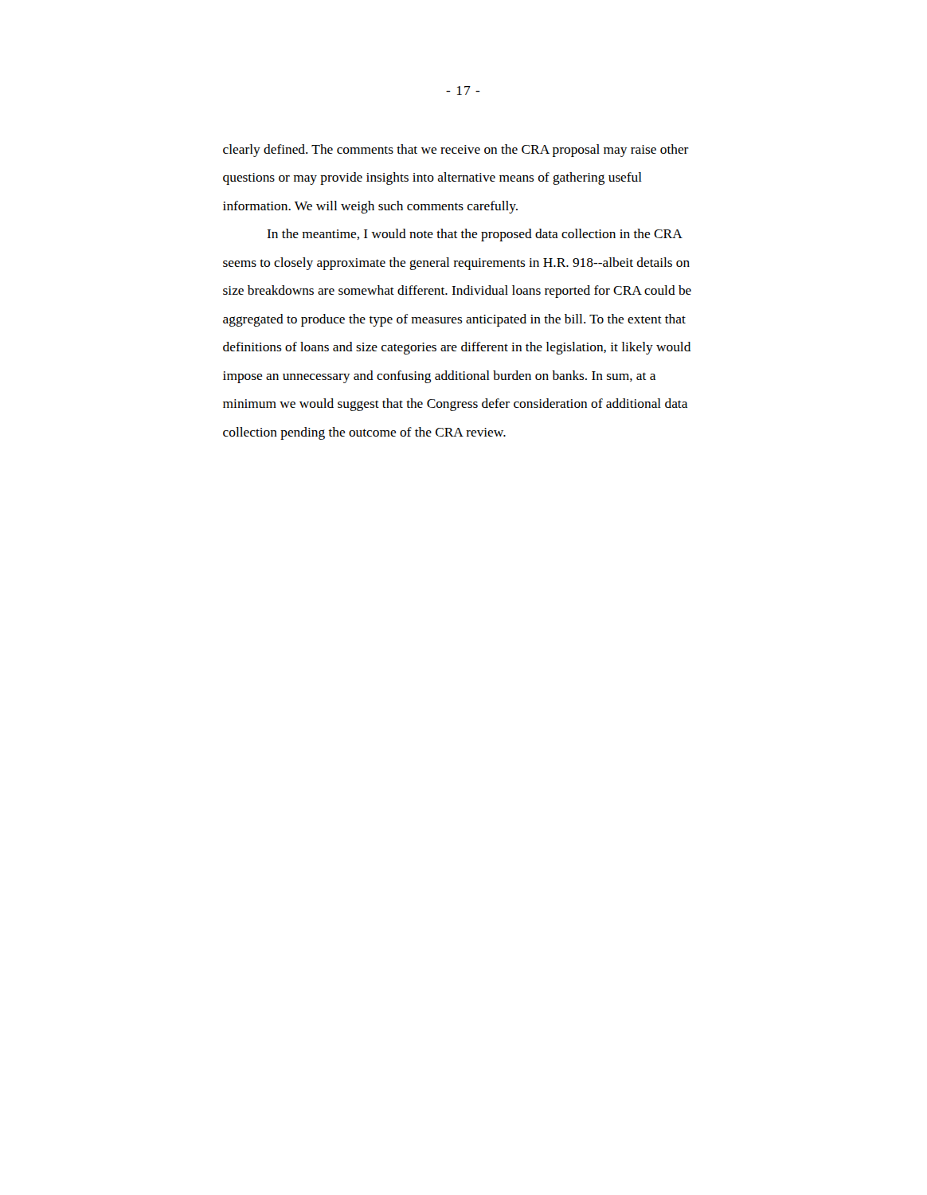- 17 -
clearly defined. The comments that we receive on the CRA proposal may raise other questions or may provide insights into alternative means of gathering useful information. We will weigh such comments carefully.
In the meantime, I would note that the proposed data collection in the CRA seems to closely approximate the general requirements in H.R. 918--albeit details on size breakdowns are somewhat different. Individual loans reported for CRA could be aggregated to produce the type of measures anticipated in the bill. To the extent that definitions of loans and size categories are different in the legislation, it likely would impose an unnecessary and confusing additional burden on banks. In sum, at a minimum we would suggest that the Congress defer consideration of additional data collection pending the outcome of the CRA review.